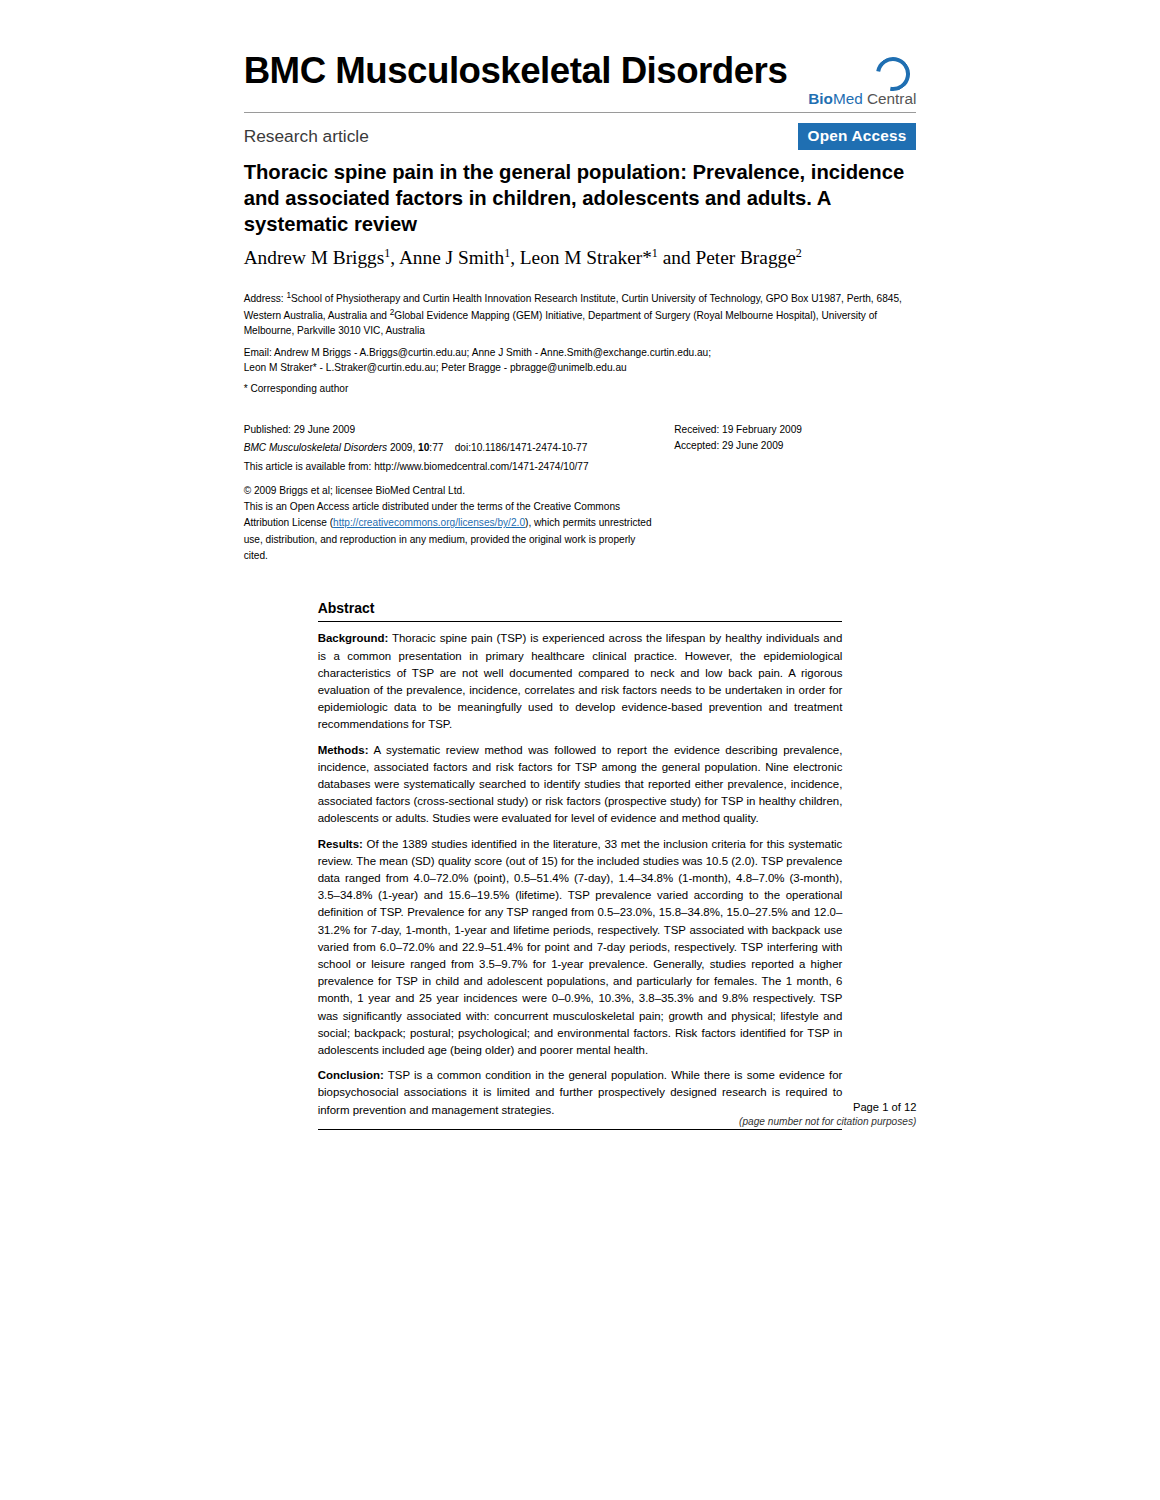BMC Musculoskeletal Disorders
Bio Med Central
Research article
Open Access
Thoracic spine pain in the general population: Prevalence, incidence and associated factors in children, adolescents and adults. A systematic review
Andrew M Briggs1, Anne J Smith1, Leon M Straker*1 and Peter Bragge2
Address: 1School of Physiotherapy and Curtin Health Innovation Research Institute, Curtin University of Technology, GPO Box U1987, Perth, 6845, Western Australia, Australia and 2Global Evidence Mapping (GEM) Initiative, Department of Surgery (Royal Melbourne Hospital), University of Melbourne, Parkville 3010 VIC, Australia
Email: Andrew M Briggs - A.Briggs@curtin.edu.au; Anne J Smith - Anne.Smith@exchange.curtin.edu.au;
Leon M Straker* - L.Straker@curtin.edu.au; Peter Bragge - pbragge@unimelb.edu.au
* Corresponding author
Published: 29 June 2009
BMC Musculoskeletal Disorders 2009, 10:77 doi:10.1186/1471-2474-10-77
This article is available from: http://www.biomedcentral.com/1471-2474/10/77
© 2009 Briggs et al; licensee BioMed Central Ltd.
This is an Open Access article distributed under the terms of the Creative Commons Attribution License (http://creativecommons.org/licenses/by/2.0), which permits unrestricted use, distribution, and reproduction in any medium, provided the original work is properly cited.
Received: 19 February 2009
Accepted: 29 June 2009
Abstract
Background: Thoracic spine pain (TSP) is experienced across the lifespan by healthy individuals and is a common presentation in primary healthcare clinical practice. However, the epidemiological characteristics of TSP are not well documented compared to neck and low back pain. A rigorous evaluation of the prevalence, incidence, correlates and risk factors needs to be undertaken in order for epidemiologic data to be meaningfully used to develop evidence-based prevention and treatment recommendations for TSP.
Methods: A systematic review method was followed to report the evidence describing prevalence, incidence, associated factors and risk factors for TSP among the general population. Nine electronic databases were systematically searched to identify studies that reported either prevalence, incidence, associated factors (cross-sectional study) or risk factors (prospective study) for TSP in healthy children, adolescents or adults. Studies were evaluated for level of evidence and method quality.
Results: Of the 1389 studies identified in the literature, 33 met the inclusion criteria for this systematic review. The mean (SD) quality score (out of 15) for the included studies was 10.5 (2.0). TSP prevalence data ranged from 4.0–72.0% (point), 0.5–51.4% (7-day), 1.4–34.8% (1-month), 4.8–7.0% (3-month), 3.5–34.8% (1-year) and 15.6–19.5% (lifetime). TSP prevalence varied according to the operational definition of TSP. Prevalence for any TSP ranged from 0.5–23.0%, 15.8–34.8%, 15.0–27.5% and 12.0–31.2% for 7-day, 1-month, 1-year and lifetime periods, respectively. TSP associated with backpack use varied from 6.0–72.0% and 22.9–51.4% for point and 7-day periods, respectively. TSP interfering with school or leisure ranged from 3.5–9.7% for 1-year prevalence. Generally, studies reported a higher prevalence for TSP in child and adolescent populations, and particularly for females. The 1 month, 6 month, 1 year and 25 year incidences were 0–0.9%, 10.3%, 3.8–35.3% and 9.8% respectively. TSP was significantly associated with: concurrent musculoskeletal pain; growth and physical; lifestyle and social; backpack; postural; psychological; and environmental factors. Risk factors identified for TSP in adolescents included age (being older) and poorer mental health.
Conclusion: TSP is a common condition in the general population. While there is some evidence for biopsychosocial associations it is limited and further prospectively designed research is required to inform prevention and management strategies.
Page 1 of 12
(page number not for citation purposes)